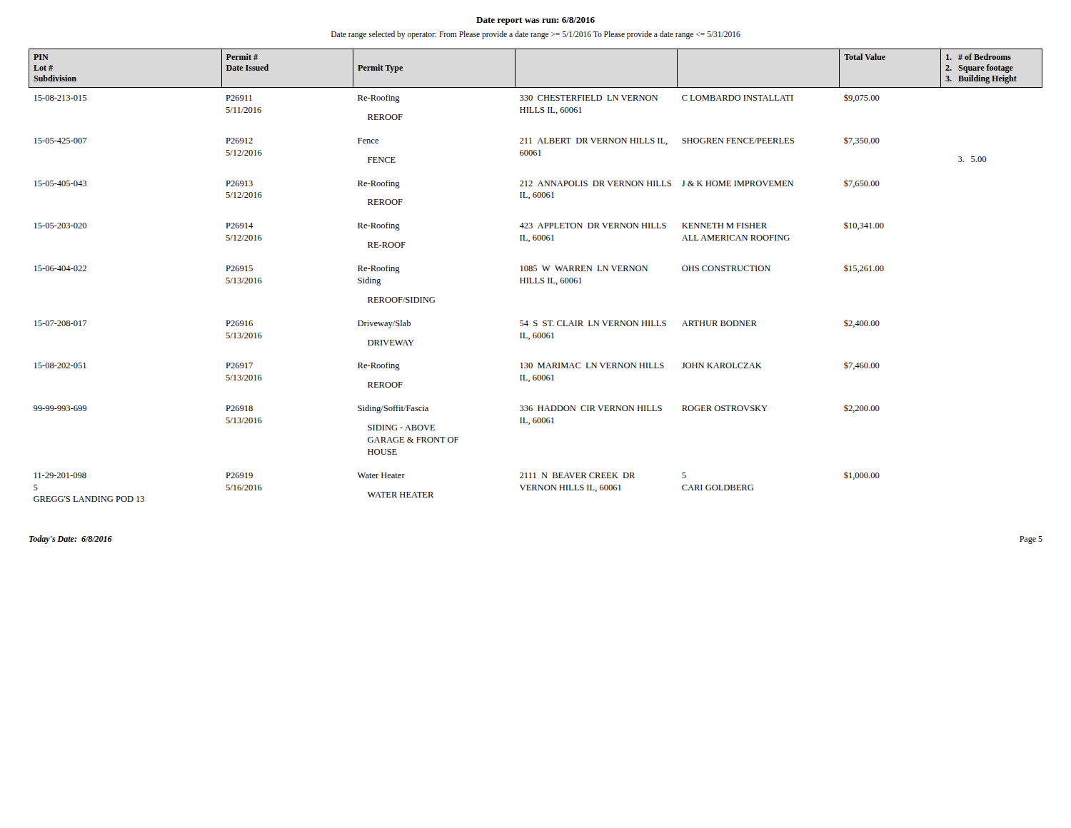Date report was run: 6/8/2016
Date range selected by operator: From Please provide a date range >= 5/1/2016 To Please provide a date range <= 5/31/2016
| PIN Lot # Subdivision | Permit # Date Issued | Permit Type | | | Total Value | 1. # of Bedrooms 2. Square footage 3. Building Height |
| --- | --- | --- | --- | --- | --- | --- |
| 15-08-213-015 | P26911 5/11/2016 | Re-Roofing REROOF | 330 CHESTERFIELD LN VERNON HILLS IL, 60061 | C LOMBARDO INSTALLATI | $9,075.00 | |
| 15-05-425-007 | P26912 5/12/2016 | Fence FENCE | 211 ALBERT DR VERNON HILLS IL, 60061 | SHOGREN FENCE/PEERLES | $7,350.00 | 3. 5.00 |
| 15-05-405-043 | P26913 5/12/2016 | Re-Roofing REROOF | 212 ANNAPOLIS DR VERNON HILLS IL, 60061 | J & K HOME IMPROVEMEN | $7,650.00 | |
| 15-05-203-020 | P26914 5/12/2016 | Re-Roofing RE-ROOF | 423 APPLETON DR VERNON HILLS IL, 60061 | KENNETH M FISHER ALL AMERICAN ROOFING | $10,341.00 | |
| 15-06-404-022 | P26915 5/13/2016 | Re-Roofing Siding REROOF/SIDING | 1085 W WARREN LN VERNON HILLS IL, 60061 | OHS CONSTRUCTION | $15,261.00 | |
| 15-07-208-017 | P26916 5/13/2016 | Driveway/Slab DRIVEWAY | 54 S ST. CLAIR LN VERNON HILLS IL, 60061 | ARTHUR BODNER | $2,400.00 | |
| 15-08-202-051 | P26917 5/13/2016 | Re-Roofing REROOF | 130 MARIMAC LN VERNON HILLS IL, 60061 | JOHN KAROLCZAK | $7,460.00 | |
| 99-99-993-699 | P26918 5/13/2016 | Siding/Soffit/Fascia SIDING - ABOVE GARAGE & FRONT OF HOUSE | 336 HADDON CIR VERNON HILLS IL, 60061 | ROGER OSTROVSKY | $2,200.00 | |
| 11-29-201-098 5 GREGG'S LANDING POD 13 | P26919 5/16/2016 | Water Heater WATER HEATER | 2111 N BEAVER CREEK DR VERNON HILLS IL, 60061 | 5 CARI GOLDBERG | $1,000.00 | |
Today's Date: 6/8/2016 Page 5